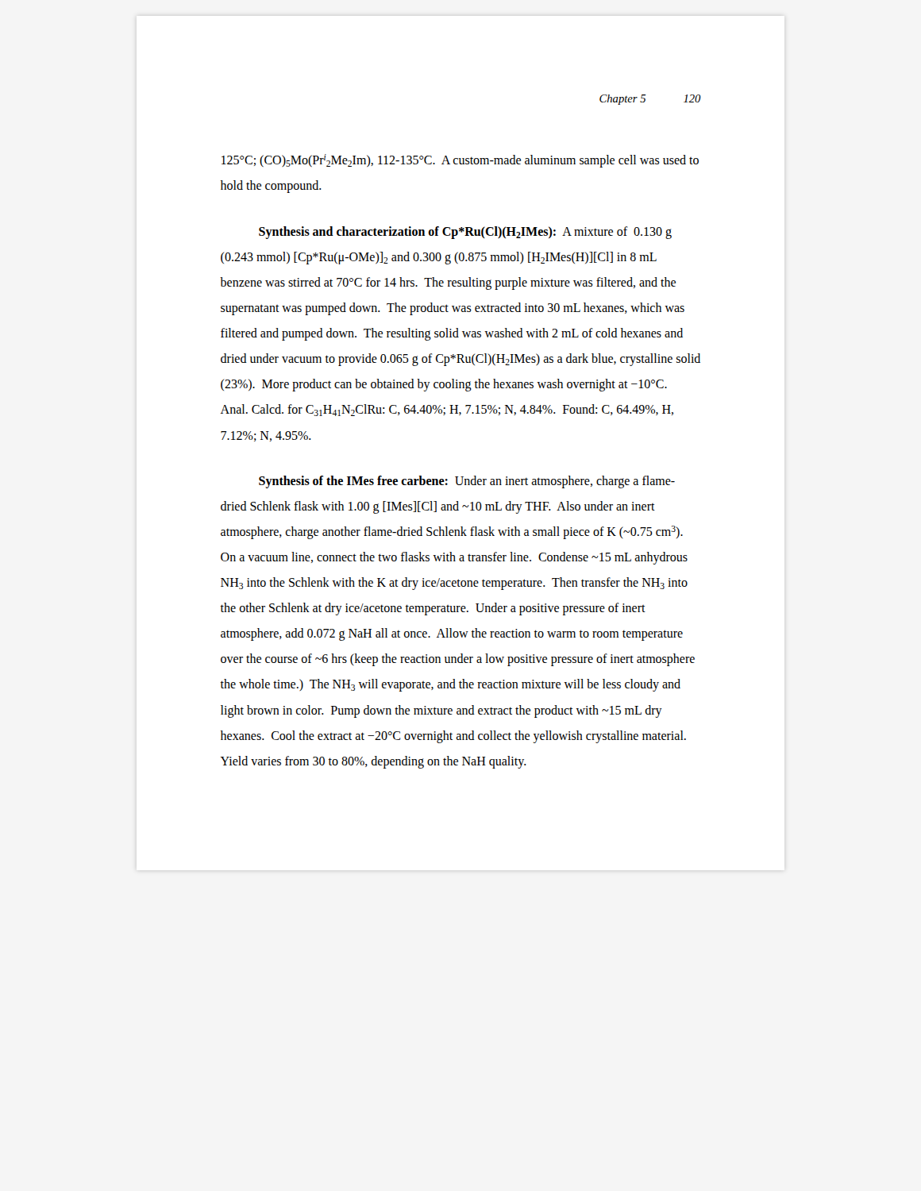Chapter 5120
125°C; (CO)5Mo(Pri2Me2Im), 112-135°C. A custom-made aluminum sample cell was used to hold the compound.
Synthesis and characterization of Cp*Ru(Cl)(H2IMes): A mixture of 0.130 g (0.243 mmol) [Cp*Ru(μ-OMe)]2 and 0.300 g (0.875 mmol) [H2IMes(H)][Cl] in 8 mL benzene was stirred at 70°C for 14 hrs. The resulting purple mixture was filtered, and the supernatant was pumped down. The product was extracted into 30 mL hexanes, which was filtered and pumped down. The resulting solid was washed with 2 mL of cold hexanes and dried under vacuum to provide 0.065 g of Cp*Ru(Cl)(H2IMes) as a dark blue, crystalline solid (23%). More product can be obtained by cooling the hexanes wash overnight at −10°C. Anal. Calcd. for C31H41N2ClRu: C, 64.40%; H, 7.15%; N, 4.84%. Found: C, 64.49%, H, 7.12%; N, 4.95%.
Synthesis of the IMes free carbene: Under an inert atmosphere, charge a flame-dried Schlenk flask with 1.00 g [IMes][Cl] and ~10 mL dry THF. Also under an inert atmosphere, charge another flame-dried Schlenk flask with a small piece of K (~0.75 cm3). On a vacuum line, connect the two flasks with a transfer line. Condense ~15 mL anhydrous NH3 into the Schlenk with the K at dry ice/acetone temperature. Then transfer the NH3 into the other Schlenk at dry ice/acetone temperature. Under a positive pressure of inert atmosphere, add 0.072 g NaH all at once. Allow the reaction to warm to room temperature over the course of ~6 hrs (keep the reaction under a low positive pressure of inert atmosphere the whole time.) The NH3 will evaporate, and the reaction mixture will be less cloudy and light brown in color. Pump down the mixture and extract the product with ~15 mL dry hexanes. Cool the extract at −20°C overnight and collect the yellowish crystalline material. Yield varies from 30 to 80%, depending on the NaH quality.